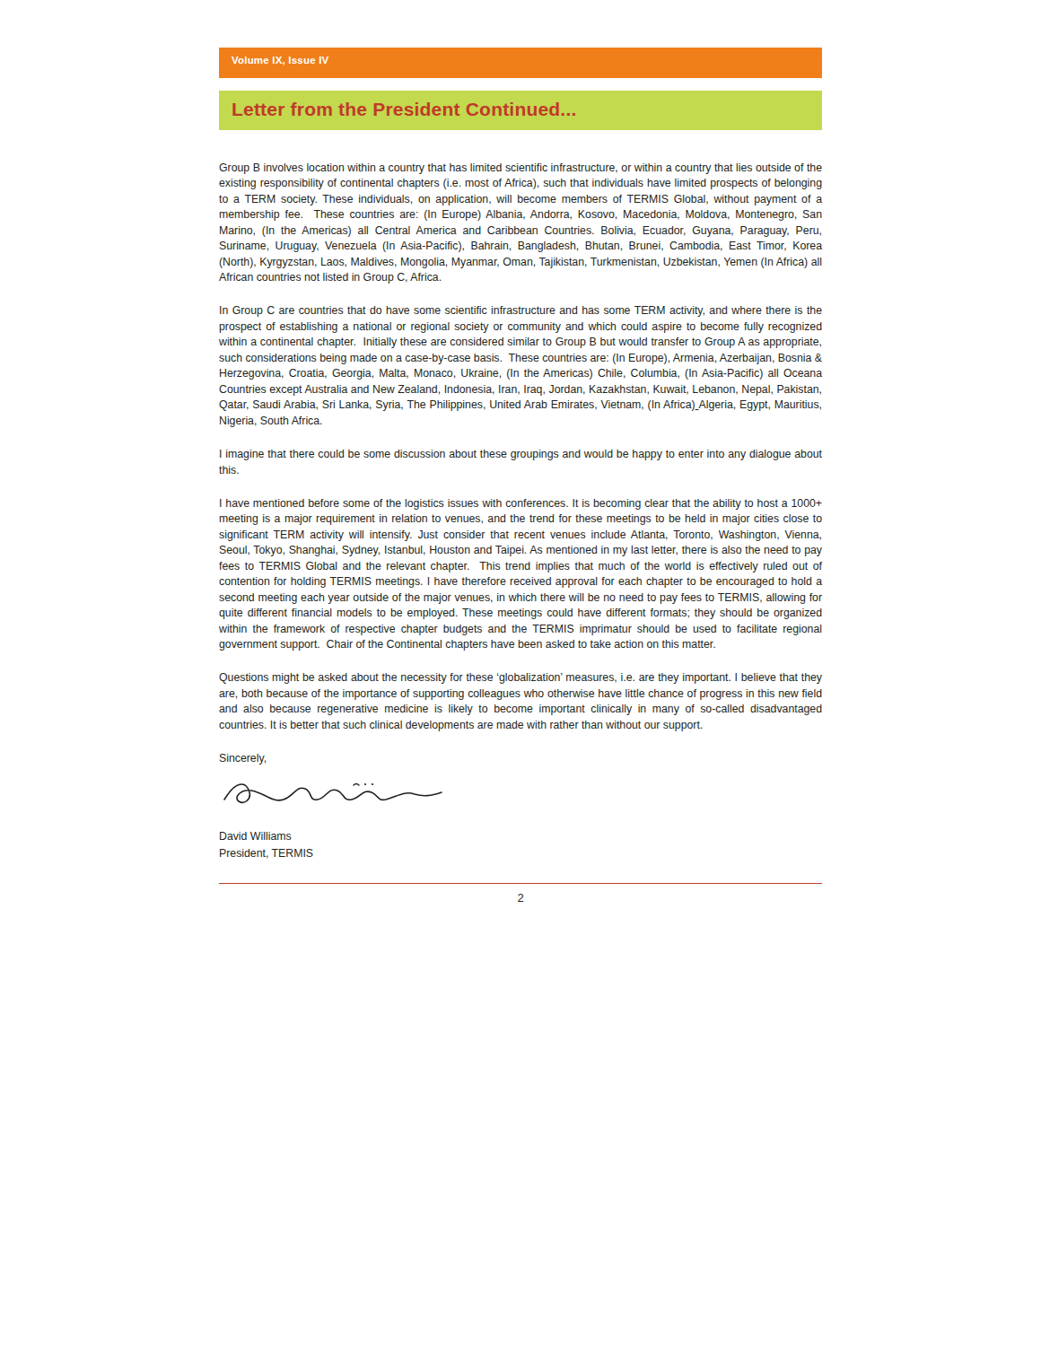Volume IX, Issue IV
Letter from the President Continued...
Group B involves location within a country that has limited scientific infrastructure, or within a country that lies outside of the existing responsibility of continental chapters (i.e. most of Africa), such that individuals have limited prospects of belonging to a TERM society. These individuals, on application, will become members of TERMIS Global, without payment of a membership fee. These countries are: (In Europe) Albania, Andorra, Kosovo, Macedonia, Moldova, Montenegro, San Marino, (In the Americas) all Central America and Caribbean Countries. Bolivia, Ecuador, Guyana, Paraguay, Peru, Suriname, Uruguay, Venezuela (In Asia-Pacific), Bahrain, Bangladesh, Bhutan, Brunei, Cambodia, East Timor, Korea (North), Kyrgyzstan, Laos, Maldives, Mongolia, Myanmar, Oman, Tajikistan, Turkmenistan, Uzbekistan, Yemen (In Africa) all African countries not listed in Group C, Africa.
In Group C are countries that do have some scientific infrastructure and has some TERM activity, and where there is the prospect of establishing a national or regional society or community and which could aspire to become fully recognized within a continental chapter. Initially these are considered similar to Group B but would transfer to Group A as appropriate, such considerations being made on a case-by-case basis. These countries are: (In Europe), Armenia, Azerbaijan, Bosnia & Herzegovina, Croatia, Georgia, Malta, Monaco, Ukraine, (In the Americas) Chile, Columbia, (In Asia-Pacific) all Oceana Countries except Australia and New Zealand, Indonesia, Iran, Iraq, Jordan, Kazakhstan, Kuwait, Lebanon, Nepal, Pakistan, Qatar, Saudi Arabia, Sri Lanka, Syria, The Philippines, United Arab Emirates, Vietnam, (In Africa) Algeria, Egypt, Mauritius, Nigeria, South Africa.
I imagine that there could be some discussion about these groupings and would be happy to enter into any dialogue about this.
I have mentioned before some of the logistics issues with conferences. It is becoming clear that the ability to host a 1000+ meeting is a major requirement in relation to venues, and the trend for these meetings to be held in major cities close to significant TERM activity will intensify. Just consider that recent venues include Atlanta, Toronto, Washington, Vienna, Seoul, Tokyo, Shanghai, Sydney, Istanbul, Houston and Taipei. As mentioned in my last letter, there is also the need to pay fees to TERMIS Global and the relevant chapter. This trend implies that much of the world is effectively ruled out of contention for holding TERMIS meetings. I have therefore received approval for each chapter to be encouraged to hold a second meeting each year outside of the major venues, in which there will be no need to pay fees to TERMIS, allowing for quite different financial models to be employed. These meetings could have different formats; they should be organized within the framework of respective chapter budgets and the TERMIS imprimatur should be used to facilitate regional government support. Chair of the Continental chapters have been asked to take action on this matter.
Questions might be asked about the necessity for these ‘globalization’ measures, i.e. are they important. I believe that they are, both because of the importance of supporting colleagues who otherwise have little chance of progress in this new field and also because regenerative medicine is likely to become important clinically in many of so-called disadvantaged countries. It is better that such clinical developments are made with rather than without our support.
Sincerely,
David Williams
President, TERMIS
2